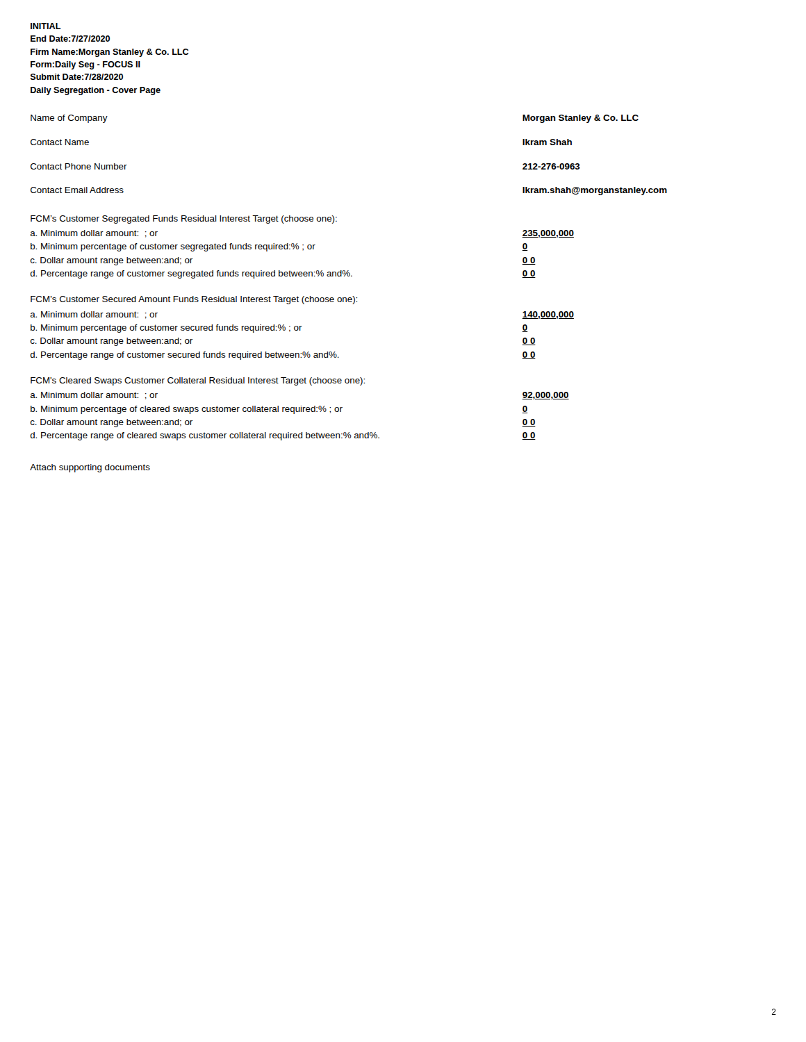INITIAL
End Date:7/27/2020
Firm Name:Morgan Stanley & Co. LLC
Form:Daily Seg - FOCUS II
Submit Date:7/28/2020
Daily Segregation - Cover Page
| Name of Company | Morgan Stanley & Co. LLC |
| Contact Name | Ikram Shah |
| Contact Phone Number | 212-276-0963 |
| Contact Email Address | Ikram.shah@morganstanley.com |
FCM’s Customer Segregated Funds Residual Interest Target (choose one):
| a. Minimum dollar amount: ; or | 235,000,000 |
| b. Minimum percentage of customer segregated funds required:% ; or | 0 |
| c. Dollar amount range between:and; or | 0 0 |
| d. Percentage range of customer segregated funds required between:% and%. | 0 0 |
FCM’s Customer Secured Amount Funds Residual Interest Target (choose one):
| a. Minimum dollar amount: ; or | 140,000,000 |
| b. Minimum percentage of customer secured funds required:% ; or | 0 |
| c. Dollar amount range between:and; or | 0 0 |
| d. Percentage range of customer secured funds required between:% and%. | 0 0 |
FCM's Cleared Swaps Customer Collateral Residual Interest Target (choose one):
| a. Minimum dollar amount: ; or | 92,000,000 |
| b. Minimum percentage of cleared swaps customer collateral required:% ; or | 0 |
| c. Dollar amount range between:and; or | 0 0 |
| d. Percentage range of cleared swaps customer collateral required between:% and%. | 0 0 |
Attach supporting documents
2